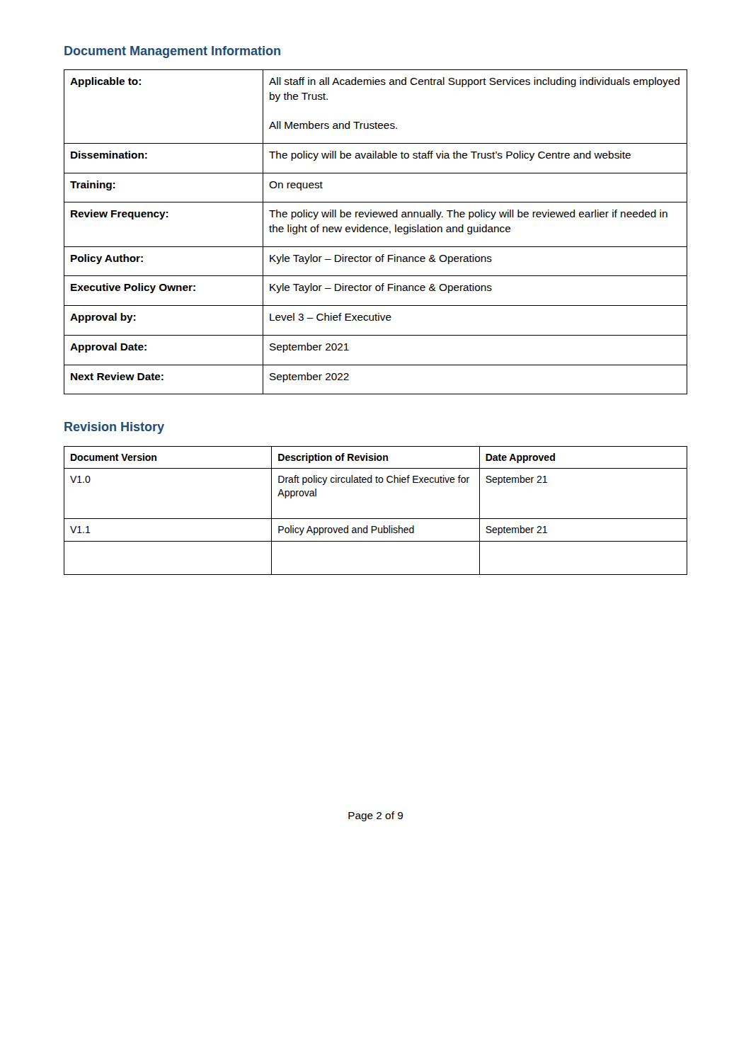Document Management Information
| Applicable to: | All staff in all Academies and Central Support Services including individuals employed by the Trust. All Members and Trustees. |
| Dissemination: | The policy will be available to staff via the Trust’s Policy Centre and website |
| Training: | On request |
| Review Frequency: | The policy will be reviewed annually. The policy will be reviewed earlier if needed in the light of new evidence, legislation and guidance |
| Policy Author: | Kyle Taylor – Director of Finance & Operations |
| Executive Policy Owner: | Kyle Taylor – Director of Finance & Operations |
| Approval by: | Level 3 – Chief Executive |
| Approval Date: | September 2021 |
| Next Review Date: | September 2022 |
Revision History
| Document Version | Description of Revision | Date Approved |
| --- | --- | --- |
| V1.0 | Draft policy circulated to Chief Executive for Approval | September 21 |
| V1.1 | Policy Approved and Published | September 21 |
Page 2 of 9